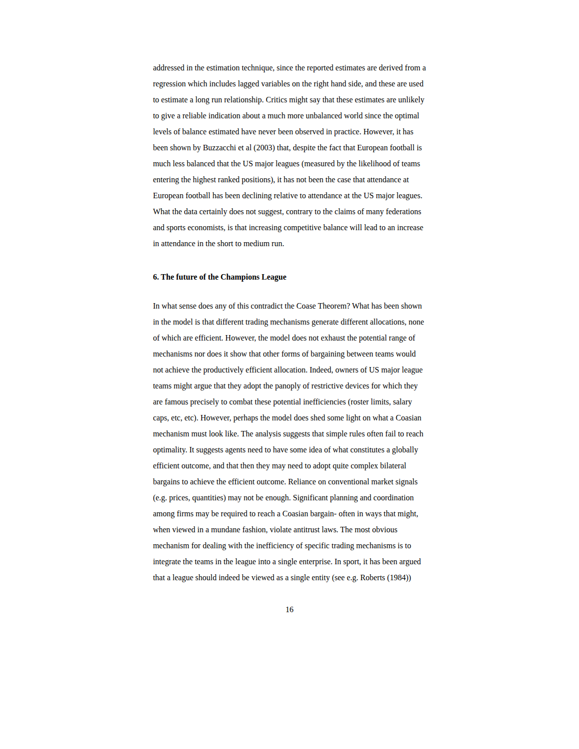addressed in the estimation technique, since the reported estimates are derived from a regression which includes lagged variables on the right hand side, and these are used to estimate a long run relationship. Critics might say that these estimates are unlikely to give a reliable indication about a much more unbalanced world since the optimal levels of balance estimated have never been observed in practice. However, it has been shown by Buzzacchi et al (2003) that, despite the fact that European football is much less balanced that the US major leagues (measured by the likelihood of teams entering the highest ranked positions), it has not been the case that attendance at European football has been declining relative to attendance at the US major leagues. What the data certainly does not suggest, contrary to the claims of many federations and sports economists, is that increasing competitive balance will lead to an increase in attendance in the short to medium run.
6. The future of the Champions League
In what sense does any of this contradict the Coase Theorem? What has been shown in the model is that different trading mechanisms generate different allocations, none of which are efficient. However, the model does not exhaust the potential range of mechanisms nor does it show that other forms of bargaining between teams would not achieve the productively efficient allocation. Indeed, owners of US major league teams might argue that they adopt the panoply of restrictive devices for which they are famous precisely to combat these potential inefficiencies (roster limits, salary caps, etc, etc). However, perhaps the model does shed some light on what a Coasian mechanism must look like. The analysis suggests that simple rules often fail to reach optimality. It suggests agents need to have some idea of what constitutes a globally efficient outcome, and that then they may need to adopt quite complex bilateral bargains to achieve the efficient outcome. Reliance on conventional market signals (e.g. prices, quantities) may not be enough. Significant planning and coordination among firms may be required to reach a Coasian bargain- often in ways that might, when viewed in a mundane fashion, violate antitrust laws. The most obvious mechanism for dealing with the inefficiency of specific trading mechanisms is to integrate the teams in the league into a single enterprise. In sport, it has been argued that a league should indeed be viewed as a single entity (see e.g. Roberts (1984))
16